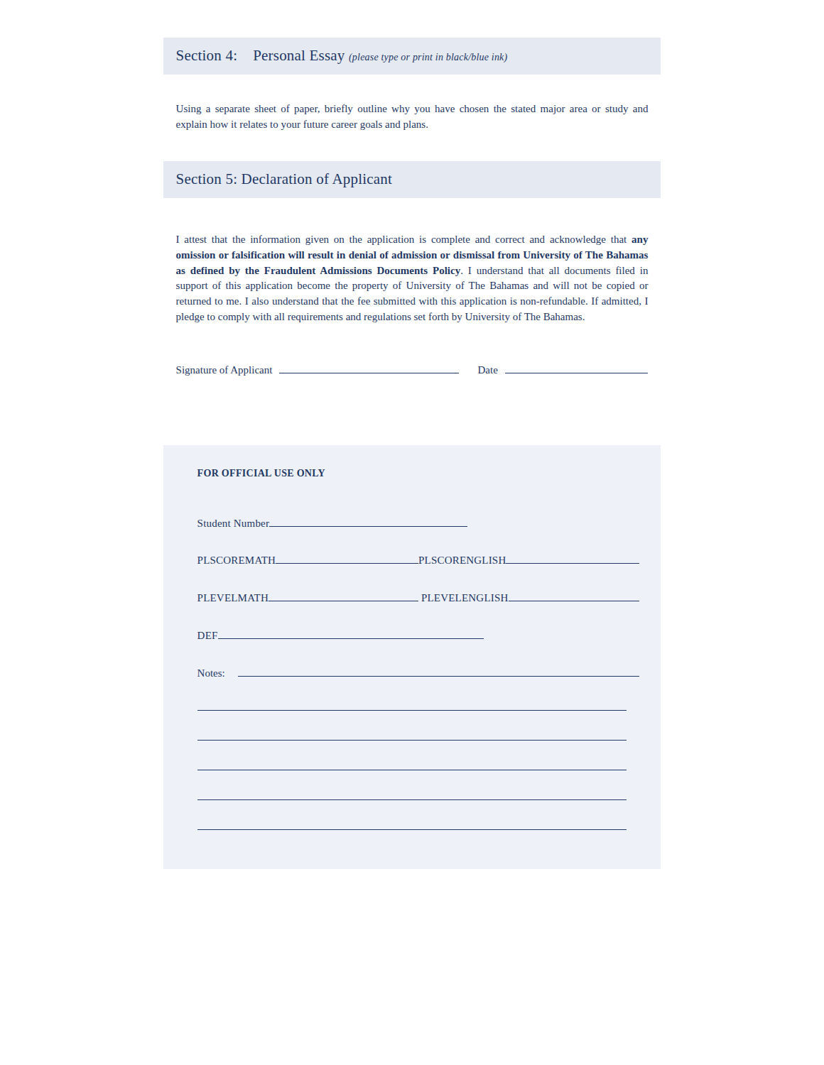Section 4: Personal Essay (please type or print in black/blue ink)
Using a separate sheet of paper, briefly outline why you have chosen the stated major area or study and explain how it relates to your future career goals and plans.
Section 5: Declaration of Applicant
I attest that the information given on the application is complete and correct and acknowledge that any omission or falsification will result in denial of admission or dismissal from University of The Bahamas as defined by the Fraudulent Admissions Documents Policy. I understand that all documents filed in support of this application become the property of University of The Bahamas and will not be copied or returned to me. I also understand that the fee submitted with this application is non-refundable. If admitted, I pledge to comply with all requirements and regulations set forth by University of The Bahamas.
Signature of Applicant Date
FOR OFFICIAL USE ONLY
Student Number
PLSCOREMATH
PLSCORENGLISH
PLEVELMATH
PLEVELENGLISH
DEF
Notes: